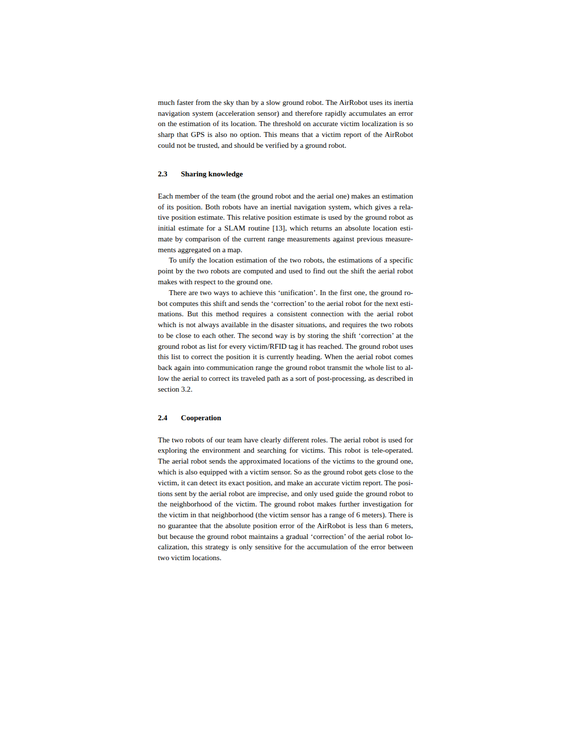much faster from the sky than by a slow ground robot. The AirRobot uses its inertia navigation system (acceleration sensor) and therefore rapidly accumulates an error on the estimation of its location. The threshold on accurate victim localization is so sharp that GPS is also no option. This means that a victim report of the AirRobot could not be trusted, and should be verified by a ground robot.
2.3
Sharing knowledge
Each member of the team (the ground robot and the aerial one) makes an estimation of its position. Both robots have an inertial navigation system, which gives a relative position estimate. This relative position estimate is used by the ground robot as initial estimate for a SLAM routine [13], which returns an absolute location estimate by comparison of the current range measurements against previous measurements aggregated on a map.
To unify the location estimation of the two robots, the estimations of a specific point by the two robots are computed and used to find out the shift the aerial robot makes with respect to the ground one.
There are two ways to achieve this ‘unification’. In the first one, the ground robot computes this shift and sends the ‘correction’ to the aerial robot for the next estimations. But this method requires a consistent connection with the aerial robot which is not always available in the disaster situations, and requires the two robots to be close to each other. The second way is by storing the shift ‘correction’ at the ground robot as list for every victim/RFID tag it has reached. The ground robot uses this list to correct the position it is currently heading. When the aerial robot comes back again into communication range the ground robot transmit the whole list to allow the aerial to correct its traveled path as a sort of post-processing, as described in section 3.2.
2.4
Cooperation
The two robots of our team have clearly different roles. The aerial robot is used for exploring the environment and searching for victims. This robot is tele-operated. The aerial robot sends the approximated locations of the victims to the ground one, which is also equipped with a victim sensor. So as the ground robot gets close to the victim, it can detect its exact position, and make an accurate victim report. The positions sent by the aerial robot are imprecise, and only used guide the ground robot to the neighborhood of the victim. The ground robot makes further investigation for the victim in that neighborhood (the victim sensor has a range of 6 meters). There is no guarantee that the absolute position error of the AirRobot is less than 6 meters, but because the ground robot maintains a gradual ‘correction’ of the aerial robot localization, this strategy is only sensitive for the accumulation of the error between two victim locations.